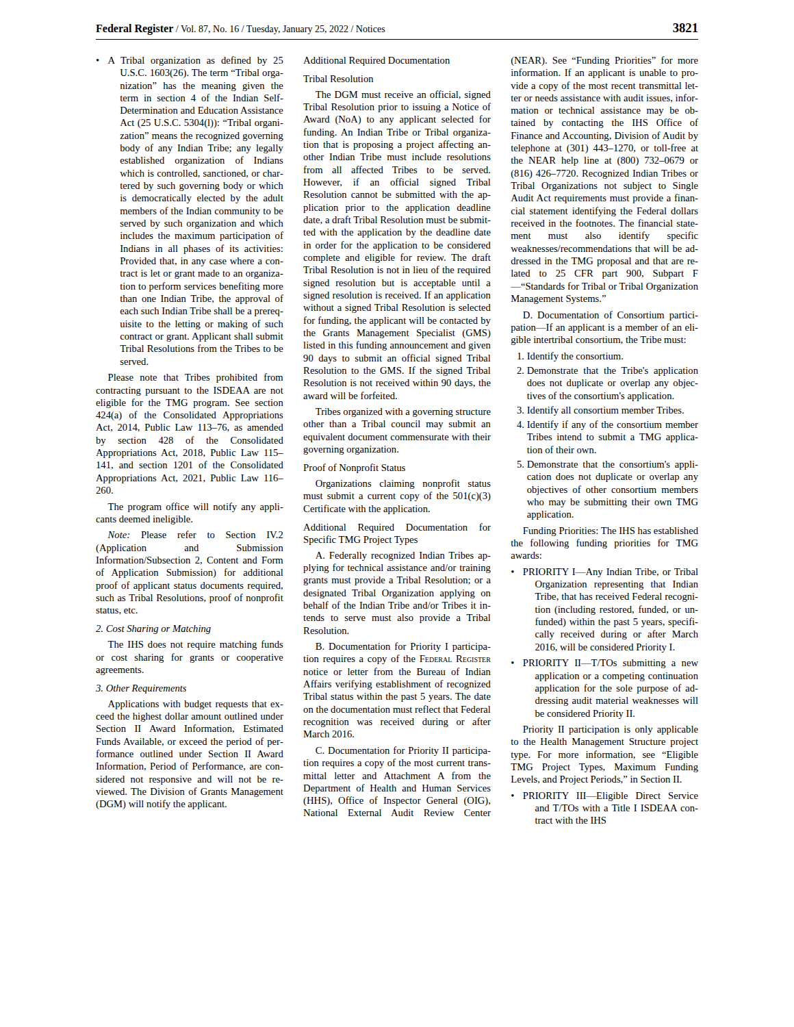Federal Register / Vol. 87, No. 16 / Tuesday, January 25, 2022 / Notices
3821
A Tribal organization as defined by 25 U.S.C. 1603(26). The term “Tribal organization” has the meaning given the term in section 4 of the Indian Self-Determination and Education Assistance Act (25 U.S.C. 5304(l)): “Tribal organization” means the recognized governing body of any Indian Tribe; any legally established organization of Indians which is controlled, sanctioned, or chartered by such governing body or which is democratically elected by the adult members of the Indian community to be served by such organization and which includes the maximum participation of Indians in all phases of its activities: Provided that, in any case where a contract is let or grant made to an organization to perform services benefiting more than one Indian Tribe, the approval of each such Indian Tribe shall be a prerequisite to the letting or making of such contract or grant. Applicant shall submit Tribal Resolutions from the Tribes to be served.
Please note that Tribes prohibited from contracting pursuant to the ISDEAA are not eligible for the TMG program. See section 424(a) of the Consolidated Appropriations Act, 2014, Public Law 113–76, as amended by section 428 of the Consolidated Appropriations Act, 2018, Public Law 115–141, and section 1201 of the Consolidated Appropriations Act, 2021, Public Law 116–260.
The program office will notify any applicants deemed ineligible.
Note: Please refer to Section IV.2 (Application and Submission Information/Subsection 2, Content and Form of Application Submission) for additional proof of applicant status documents required, such as Tribal Resolutions, proof of nonprofit status, etc.
2. Cost Sharing or Matching
The IHS does not require matching funds or cost sharing for grants or cooperative agreements.
3. Other Requirements
Applications with budget requests that exceed the highest dollar amount outlined under Section II Award Information, Estimated Funds Available, or exceed the period of performance outlined under Section II Award Information, Period of Performance, are considered not responsive and will not be reviewed. The Division of Grants Management (DGM) will notify the applicant.
Additional Required Documentation
Tribal Resolution
The DGM must receive an official, signed Tribal Resolution prior to issuing a Notice of Award (NoA) to any applicant selected for funding. An Indian Tribe or Tribal organization that is proposing a project affecting another Indian Tribe must include resolutions from all affected Tribes to be served. However, if an official signed Tribal Resolution cannot be submitted with the application prior to the application deadline date, a draft Tribal Resolution must be submitted with the application by the deadline date in order for the application to be considered complete and eligible for review. The draft Tribal Resolution is not in lieu of the required signed resolution but is acceptable until a signed resolution is received. If an application without a signed Tribal Resolution is selected for funding, the applicant will be contacted by the Grants Management Specialist (GMS) listed in this funding announcement and given 90 days to submit an official signed Tribal Resolution to the GMS. If the signed Tribal Resolution is not received within 90 days, the award will be forfeited.
Tribes organized with a governing structure other than a Tribal council may submit an equivalent document commensurate with their governing organization.
Proof of Nonprofit Status
Organizations claiming nonprofit status must submit a current copy of the 501(c)(3) Certificate with the application.
Additional Required Documentation for Specific TMG Project Types
A. Federally recognized Indian Tribes applying for technical assistance and/or training grants must provide a Tribal Resolution; or a designated Tribal Organization applying on behalf of the Indian Tribe and/or Tribes it intends to serve must also provide a Tribal Resolution.
B. Documentation for Priority I participation requires a copy of the Federal Register notice or letter from the Bureau of Indian Affairs verifying establishment of recognized Tribal status within the past 5 years. The date on the documentation must reflect that Federal recognition was received during or after March 2016.
C. Documentation for Priority II participation requires a copy of the most current transmittal letter and Attachment A from the Department of Health and Human Services (HHS), Office of Inspector General (OIG), National External Audit Review Center (NEAR). See “Funding Priorities” for more information. If an applicant is unable to provide a copy of the most recent transmittal letter or needs assistance with audit issues, information or technical assistance may be obtained by contacting the IHS Office of Finance and Accounting, Division of Audit by telephone at (301) 443–1270, or toll-free at the NEAR help line at (800) 732–0679 or (816) 426–7720. Recognized Indian Tribes or Tribal Organizations not subject to Single Audit Act requirements must provide a financial statement identifying the Federal dollars received in the footnotes. The financial statement must also identify specific weaknesses/recommendations that will be addressed in the TMG proposal and that are related to 25 CFR part 900, Subpart F—“Standards for Tribal or Tribal Organization Management Systems.”
D. Documentation of Consortium participation—If an applicant is a member of an eligible intertribal consortium, the Tribe must:
Identify the consortium.
Demonstrate that the Tribe's application does not duplicate or overlap any objectives of the consortium's application.
Identify all consortium member Tribes.
Identify if any of the consortium member Tribes intend to submit a TMG application of their own.
Demonstrate that the consortium's application does not duplicate or overlap any objectives of other consortium members who may be submitting their own TMG application.
Funding Priorities: The IHS has established the following funding priorities for TMG awards:
PRIORITY I—Any Indian Tribe, or Tribal Organization representing that Indian Tribe, that has received Federal recognition (including restored, funded, or unfunded) within the past 5 years, specifically received during or after March 2016, will be considered Priority I.
PRIORITY II—T/TOs submitting a new application or a competing continuation application for the sole purpose of addressing audit material weaknesses will be considered Priority II.
Priority II participation is only applicable to the Health Management Structure project type. For more information, see “Eligible TMG Project Types, Maximum Funding Levels, and Project Periods,” in Section II.
PRIORITY III—Eligible Direct Service and T/TOs with a Title I ISDEAA contract with the IHS